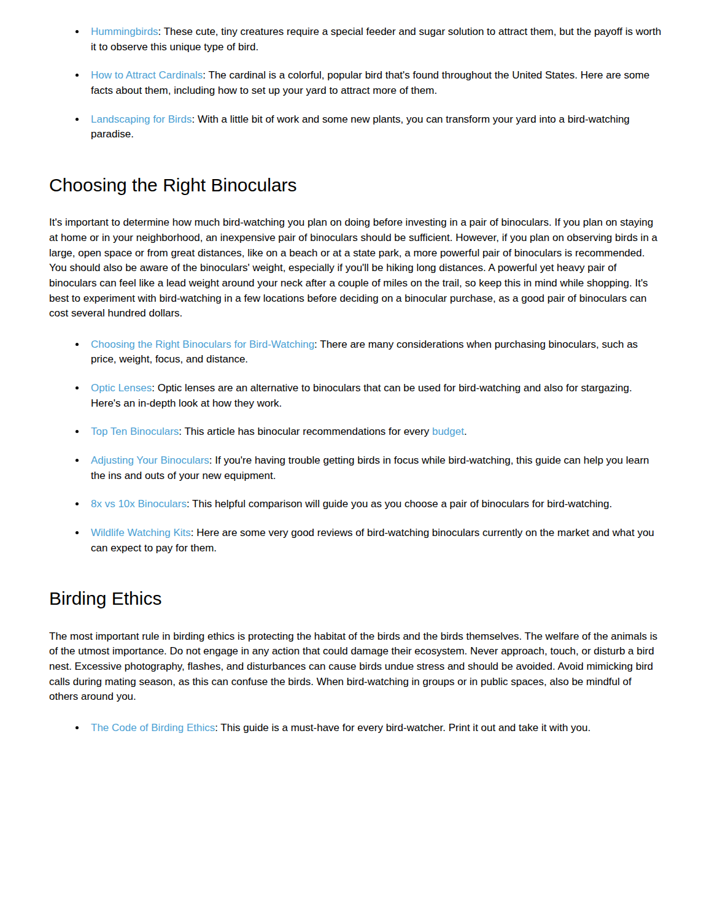Hummingbirds: These cute, tiny creatures require a special feeder and sugar solution to attract them, but the payoff is worth it to observe this unique type of bird.
How to Attract Cardinals: The cardinal is a colorful, popular bird that's found throughout the United States. Here are some facts about them, including how to set up your yard to attract more of them.
Landscaping for Birds: With a little bit of work and some new plants, you can transform your yard into a bird-watching paradise.
Choosing the Right Binoculars
It's important to determine how much bird-watching you plan on doing before investing in a pair of binoculars. If you plan on staying at home or in your neighborhood, an inexpensive pair of binoculars should be sufficient. However, if you plan on observing birds in a large, open space or from great distances, like on a beach or at a state park, a more powerful pair of binoculars is recommended. You should also be aware of the binoculars' weight, especially if you'll be hiking long distances. A powerful yet heavy pair of binoculars can feel like a lead weight around your neck after a couple of miles on the trail, so keep this in mind while shopping. It's best to experiment with bird-watching in a few locations before deciding on a binocular purchase, as a good pair of binoculars can cost several hundred dollars.
Choosing the Right Binoculars for Bird-Watching: There are many considerations when purchasing binoculars, such as price, weight, focus, and distance.
Optic Lenses: Optic lenses are an alternative to binoculars that can be used for bird-watching and also for stargazing. Here's an in-depth look at how they work.
Top Ten Binoculars: This article has binocular recommendations for every budget.
Adjusting Your Binoculars: If you're having trouble getting birds in focus while bird-watching, this guide can help you learn the ins and outs of your new equipment.
8x vs 10x Binoculars: This helpful comparison will guide you as you choose a pair of binoculars for bird-watching.
Wildlife Watching Kits: Here are some very good reviews of bird-watching binoculars currently on the market and what you can expect to pay for them.
Birding Ethics
The most important rule in birding ethics is protecting the habitat of the birds and the birds themselves. The welfare of the animals is of the utmost importance. Do not engage in any action that could damage their ecosystem. Never approach, touch, or disturb a bird nest. Excessive photography, flashes, and disturbances can cause birds undue stress and should be avoided. Avoid mimicking bird calls during mating season, as this can confuse the birds. When bird-watching in groups or in public spaces, also be mindful of others around you.
The Code of Birding Ethics: This guide is a must-have for every bird-watcher. Print it out and take it with you.